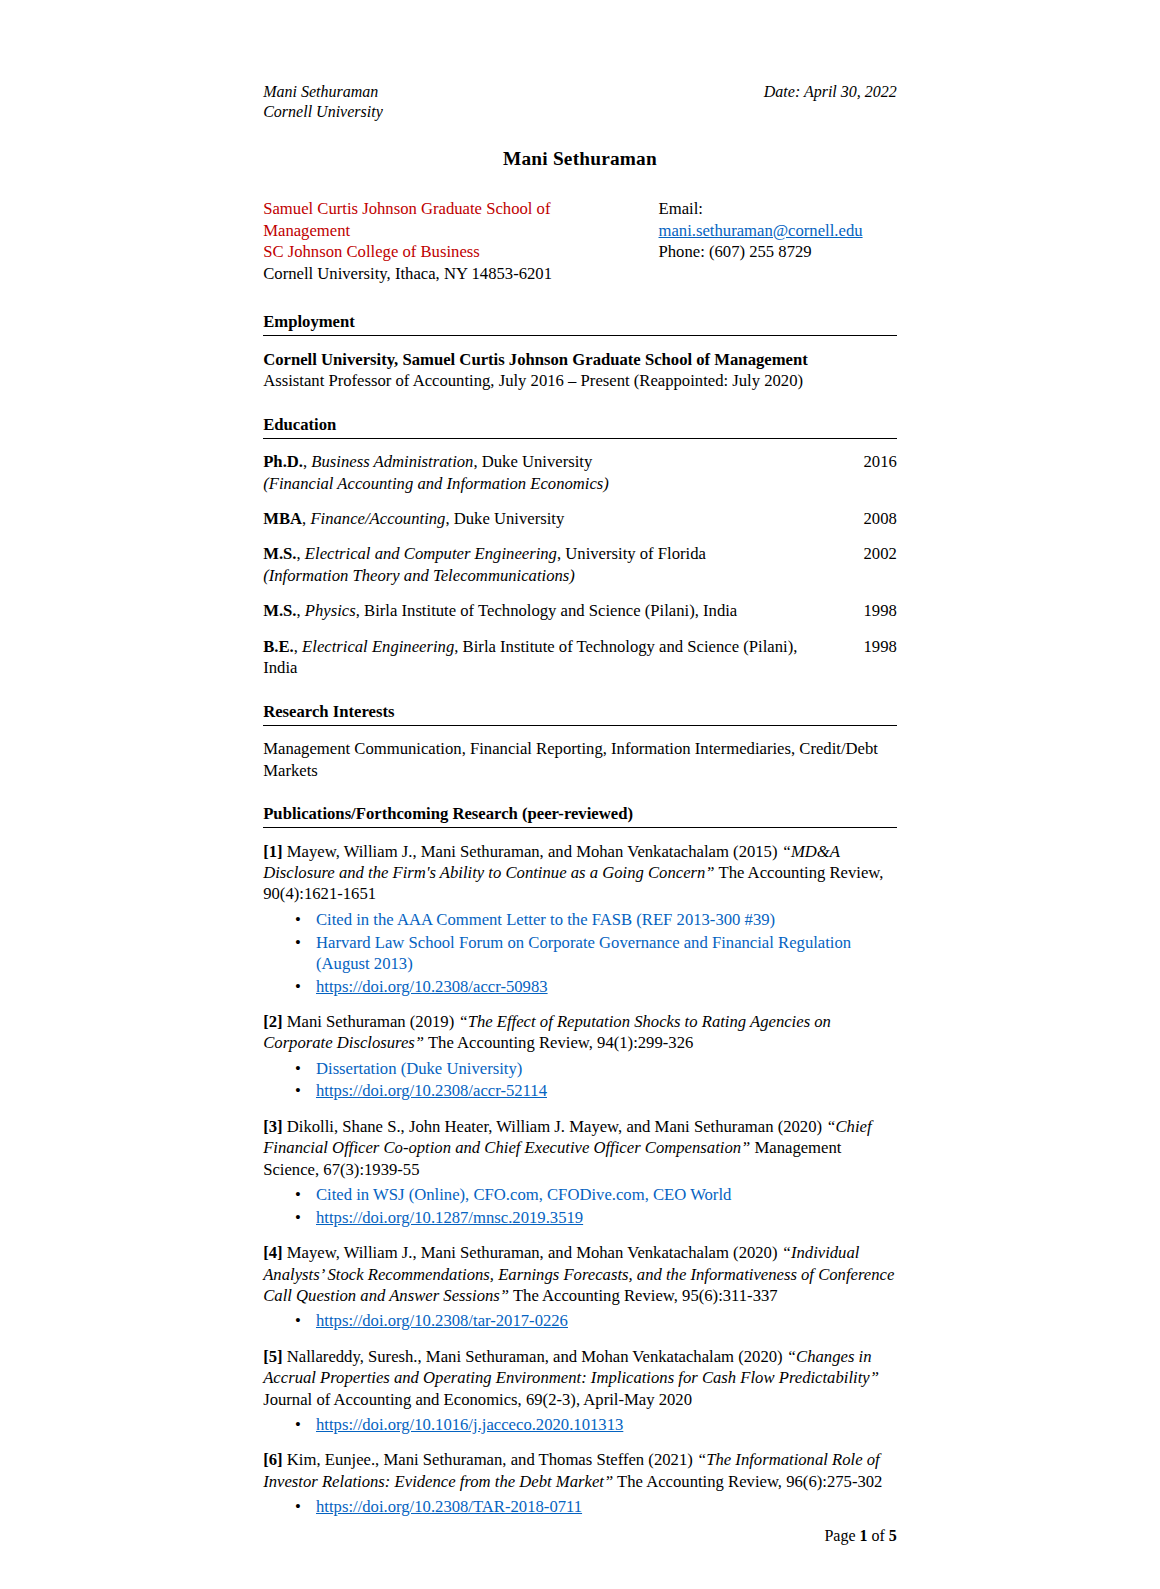Mani Sethuraman
Cornell University
Date: April 30, 2022
Mani Sethuraman
Samuel Curtis Johnson Graduate School of Management
SC Johnson College of Business
Cornell University, Ithaca, NY 14853-6201
Email: mani.sethuraman@cornell.edu
Phone: (607) 255 8729
Employment
Cornell University, Samuel Curtis Johnson Graduate School of Management
Assistant Professor of Accounting, July 2016 – Present (Reappointed: July 2020)
Education
| Ph.D. , Business Administration , Duke University (Financial Accounting and Information Economics) | 2016 |
| MBA , Finance/Accounting , Duke University | 2008 |
| M.S. , Electrical and Computer Engineering , University of Florida (Information Theory and Telecommunications) | 2002 |
| M.S. , Physics , Birla Institute of Technology and Science (Pilani), India | 1998 |
| B.E. , Electrical Engineering , Birla Institute of Technology and Science (Pilani), India | 1998 |
Research Interests
Management Communication, Financial Reporting, Information Intermediaries, Credit/Debt Markets
Publications/Forthcoming Research (peer-reviewed)
[1] Mayew, William J., Mani Sethuraman, and Mohan Venkatachalam (2015) “MD&A Disclosure and the Firm's Ability to Continue as a Going Concern” The Accounting Review, 90(4):1621-1651
Cited in the AAA Comment Letter to the FASB (REF 2013-300 #39)
Harvard Law School Forum on Corporate Governance and Financial Regulation (August 2013)
https://doi.org/10.2308/accr-50983
[2] Mani Sethuraman (2019) “The Effect of Reputation Shocks to Rating Agencies on Corporate Disclosures” The Accounting Review, 94(1):299-326
Dissertation (Duke University)
https://doi.org/10.2308/accr-52114
[3] Dikolli, Shane S., John Heater, William J. Mayew, and Mani Sethuraman (2020) “Chief Financial Officer Co-option and Chief Executive Officer Compensation” Management Science, 67(3):1939-55
Cited in WSJ (Online), CFO.com, CFODive.com, CEO World
https://doi.org/10.1287/mnsc.2019.3519
[4] Mayew, William J., Mani Sethuraman, and Mohan Venkatachalam (2020) “Individual Analysts’ Stock Recommendations, Earnings Forecasts, and the Informativeness of Conference Call Question and Answer Sessions” The Accounting Review, 95(6):311-337
https://doi.org/10.2308/tar-2017-0226
[5] Nallareddy, Suresh., Mani Sethuraman, and Mohan Venkatachalam (2020) “Changes in Accrual Properties and Operating Environment: Implications for Cash Flow Predictability” Journal of Accounting and Economics, 69(2-3), April-May 2020
https://doi.org/10.1016/j.jacceco.2020.101313
[6] Kim, Eunjee., Mani Sethuraman, and Thomas Steffen (2021) “The Informational Role of Investor Relations: Evidence from the Debt Market” The Accounting Review, 96(6):275-302
https://doi.org/10.2308/TAR-2018-0711
Page 1 of 5